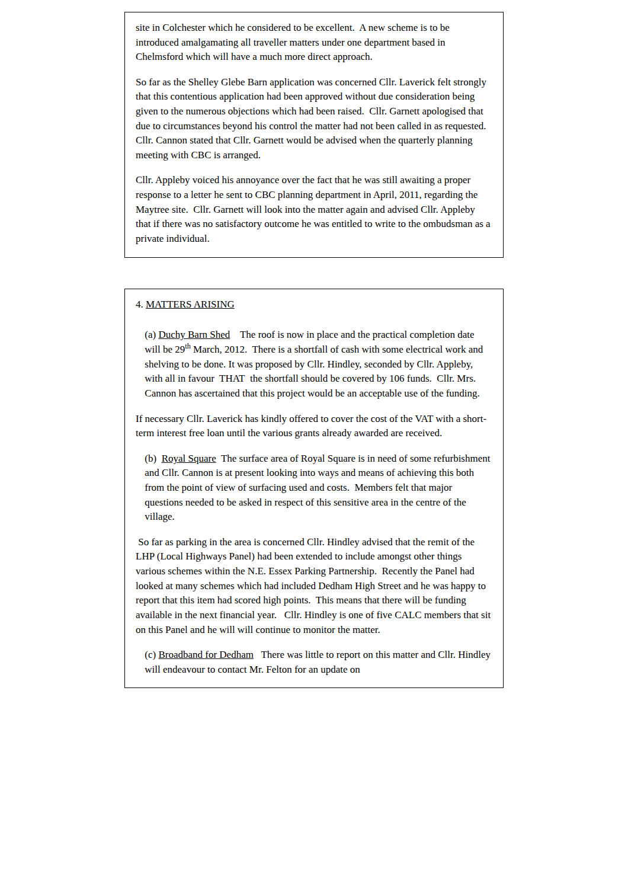site in Colchester which he considered to be excellent. A new scheme is to be introduced amalgamating all traveller matters under one department based in Chelmsford which will have a much more direct approach.
So far as the Shelley Glebe Barn application was concerned Cllr. Laverick felt strongly that this contentious application had been approved without due consideration being given to the numerous objections which had been raised. Cllr. Garnett apologised that due to circumstances beyond his control the matter had not been called in as requested. Cllr. Cannon stated that Cllr. Garnett would be advised when the quarterly planning meeting with CBC is arranged.
Cllr. Appleby voiced his annoyance over the fact that he was still awaiting a proper response to a letter he sent to CBC planning department in April, 2011, regarding the Maytree site. Cllr. Garnett will look into the matter again and advised Cllr. Appleby that if there was no satisfactory outcome he was entitled to write to the ombudsman as a private individual.
4. MATTERS ARISING
(a) Duchy Barn Shed The roof is now in place and the practical completion date will be 29th March, 2012. There is a shortfall of cash with some electrical work and shelving to be done. It was proposed by Cllr. Hindley, seconded by Cllr. Appleby, with all in favour THAT the shortfall should be covered by 106 funds. Cllr. Mrs. Cannon has ascertained that this project would be an acceptable use of the funding.
If necessary Cllr. Laverick has kindly offered to cover the cost of the VAT with a short-term interest free loan until the various grants already awarded are received.
(b) Royal Square The surface area of Royal Square is in need of some refurbishment and Cllr. Cannon is at present looking into ways and means of achieving this both from the point of view of surfacing used and costs. Members felt that major questions needed to be asked in respect of this sensitive area in the centre of the village.
So far as parking in the area is concerned Cllr. Hindley advised that the remit of the LHP (Local Highways Panel) had been extended to include amongst other things various schemes within the N.E. Essex Parking Partnership. Recently the Panel had looked at many schemes which had included Dedham High Street and he was happy to report that this item had scored high points. This means that there will be funding available in the next financial year. Cllr. Hindley is one of five CALC members that sit on this Panel and he will will continue to monitor the matter.
(c) Broadband for Dedham There was little to report on this matter and Cllr. Hindley will endeavour to contact Mr. Felton for an update on